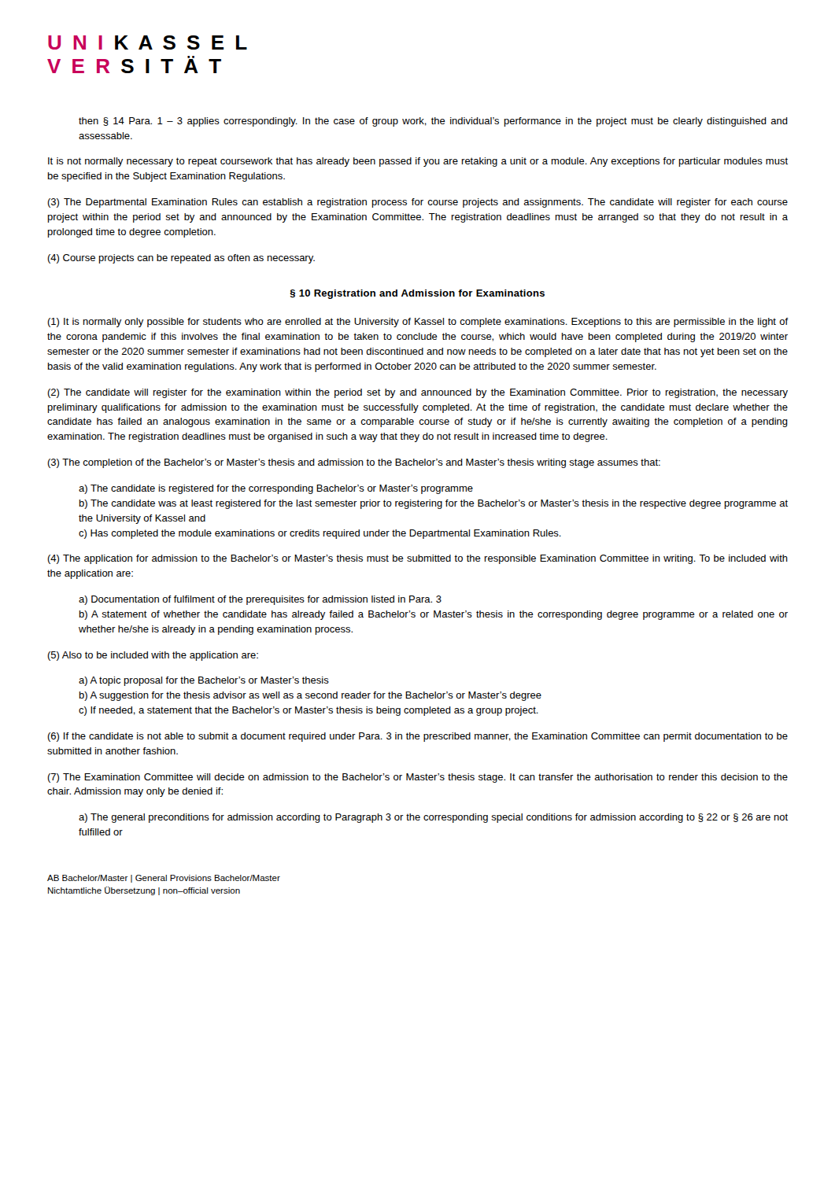U N I K A S S E L
V E R S I T Ä T
then § 14 Para. 1 – 3 applies correspondingly. In the case of group work, the individual’s performance in the project must be clearly distinguished and assessable.
It is not normally necessary to repeat coursework that has already been passed if you are retaking a unit or a module. Any exceptions for particular modules must be specified in the Subject Examination Regulations.
(3) The Departmental Examination Rules can establish a registration process for course projects and assignments. The candidate will register for each course project within the period set by and announced by the Examination Committee. The registration deadlines must be arranged so that they do not result in a prolonged time to degree completion.
(4) Course projects can be repeated as often as necessary.
§ 10 Registration and Admission for Examinations
(1) It is normally only possible for students who are enrolled at the University of Kassel to complete examinations. Exceptions to this are permissible in the light of the corona pandemic if this involves the final examination to be taken to conclude the course, which would have been completed during the 2019/20 winter semester or the 2020 summer semester if examinations had not been discontinued and now needs to be completed on a later date that has not yet been set on the basis of the valid examination regulations. Any work that is performed in October 2020 can be attributed to the 2020 summer semester.
(2) The candidate will register for the examination within the period set by and announced by the Examination Committee. Prior to registration, the necessary preliminary qualifications for admission to the examination must be successfully completed. At the time of registration, the candidate must declare whether the candidate has failed an analogous examination in the same or a comparable course of study or if he/she is currently awaiting the completion of a pending examination. The registration deadlines must be organised in such a way that they do not result in increased time to degree.
(3) The completion of the Bachelor’s or Master’s thesis and admission to the Bachelor’s and Master’s thesis writing stage assumes that:
a) The candidate is registered for the corresponding Bachelor’s or Master’s programme
b) The candidate was at least registered for the last semester prior to registering for the Bachelor’s or Master’s thesis in the respective degree programme at the University of Kassel and
c) Has completed the module examinations or credits required under the Departmental Examination Rules.
(4) The application for admission to the Bachelor’s or Master’s thesis must be submitted to the responsible Examination Committee in writing. To be included with the application are:
a) Documentation of fulfilment of the prerequisites for admission listed in Para. 3
b) A statement of whether the candidate has already failed a Bachelor’s or Master’s thesis in the corresponding degree programme or a related one or whether he/she is already in a pending examination process.
(5) Also to be included with the application are:
a) A topic proposal for the Bachelor’s or Master’s thesis
b) A suggestion for the thesis advisor as well as a second reader for the Bachelor’s or Master’s degree
c) If needed, a statement that the Bachelor’s or Master’s thesis is being completed as a group project.
(6) If the candidate is not able to submit a document required under Para. 3 in the prescribed manner, the Examination Committee can permit documentation to be submitted in another fashion.
(7) The Examination Committee will decide on admission to the Bachelor’s or Master’s thesis stage. It can transfer the authorisation to render this decision to the chair. Admission may only be denied if:
a) The general preconditions for admission according to Paragraph 3 or the corresponding special conditions for admission according to § 22 or § 26 are not fulfilled or
AB Bachelor/Master | General Provisions Bachelor/Master
Nichtamtliche Übersetzung | non–official version